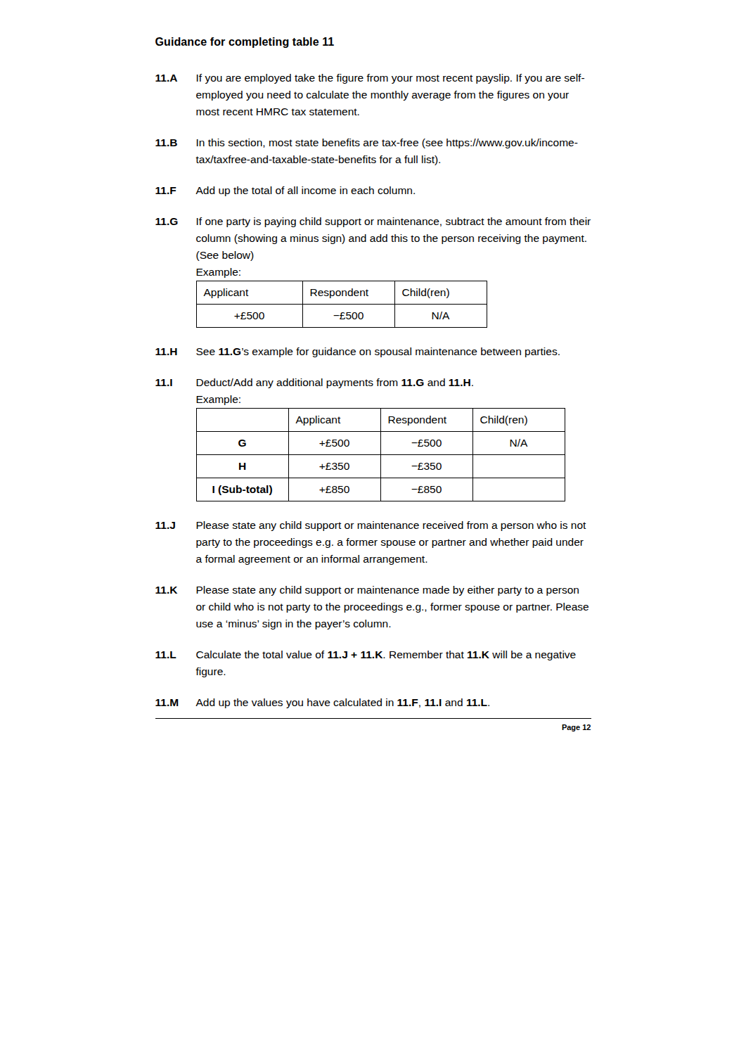Guidance for completing table 11
11.A
If you are employed take the figure from your most recent payslip. If you are self-employed you need to calculate the monthly average from the figures on your most recent HMRC tax statement.
11.B
In this section, most state benefits are tax-free (see https://www.gov.uk/income-tax/taxfree-and-taxable-state-benefits for a full list).
11.F
Add up the total of all income in each column.
11.G
If one party is paying child support or maintenance, subtract the amount from their column (showing a minus sign) and add this to the person receiving the payment. (See below)
Example:
| Applicant | Respondent | Child(ren) |
| +£500 | −£500 | N/A |
11.H
See 11.G’s example for guidance on spousal maintenance between parties.
11.I
Deduct/Add any additional payments from 11.G and 11.H.
Example:
| | Applicant | Respondent | Child(ren) |
| G | +£500 | −£500 | N/A |
| H | +£350 | −£350 | |
| I (Sub-total) | +£850 | −£850 | |
11.J
Please state any child support or maintenance received from a person who is not party to the proceedings e.g. a former spouse or partner and whether paid under a formal agreement or an informal arrangement.
11.K
Please state any child support or maintenance made by either party to a person or child who is not party to the proceedings e.g., former spouse or partner. Please use a ‘minus’ sign in the payer’s column.
11.L
Calculate the total value of 11.J + 11.K. Remember that 11.K will be a negative figure.
11.M
Add up the values you have calculated in 11.F, 11.I and 11.L.
Page 12